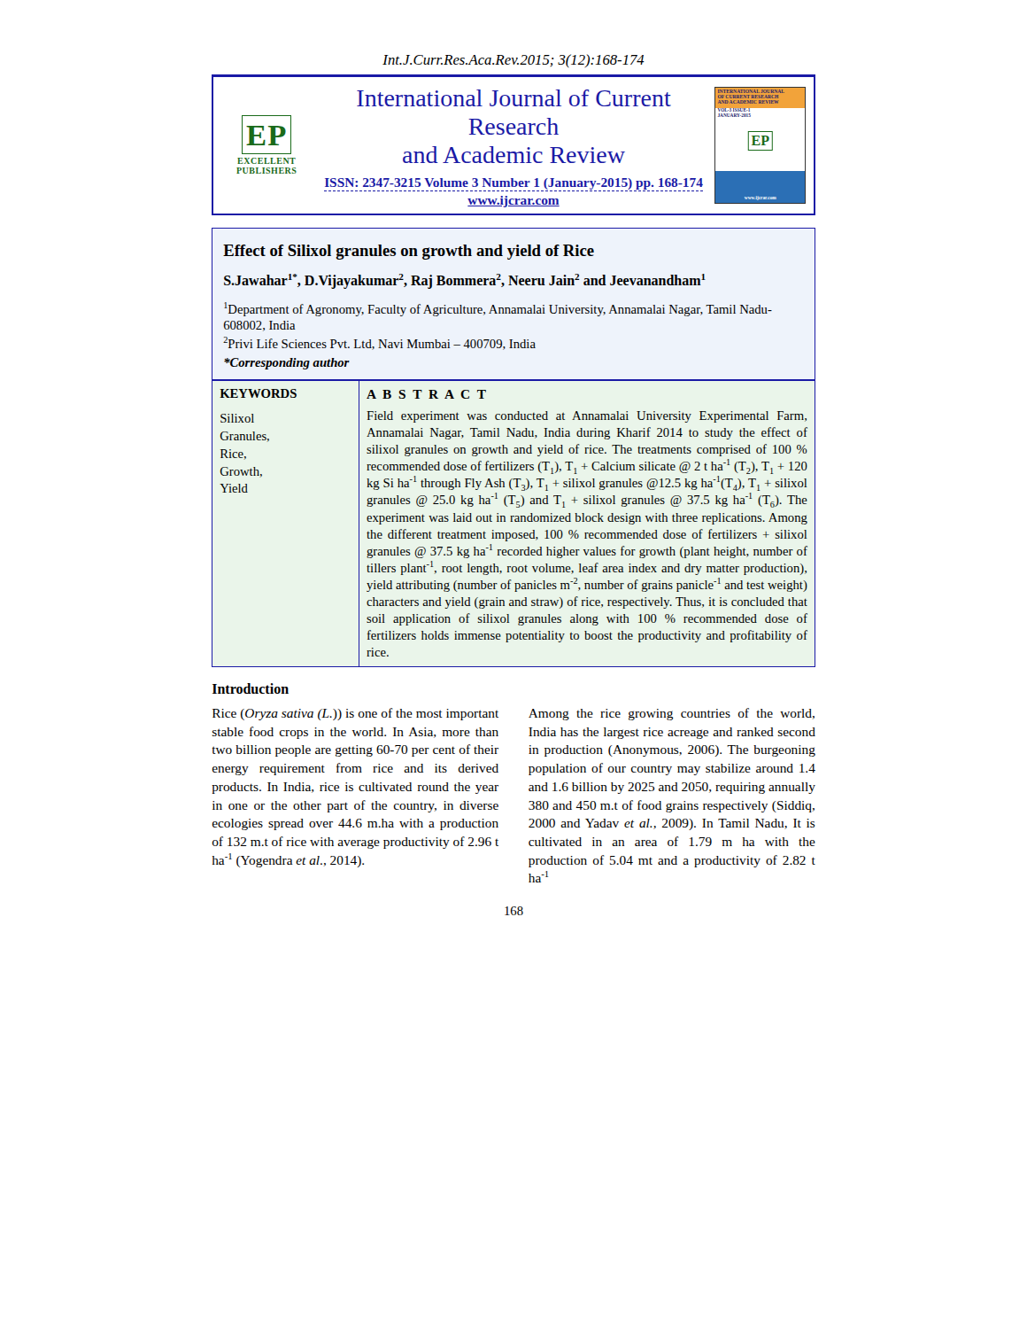Int.J.Curr.Res.Aca.Rev.2015; 3(12):168-174
EP
EXCELLENT
PUBLISHERS
International Journal of Current Research
and Academic Review
ISSN: 2347-3215 Volume 3 Number 1 (January-2015) pp. 168-174
www.ijcrar.com
INTERNATIONAL JOURNAL
OF CURRENT RESEARCH
AND ACADEMIC REVIEW
VOL-3 ISSUE-1
JANUARY-2015
EP
www.ijcrar.com
Effect of Silixol granules on growth and yield of Rice
S.Jawahar1*, D.Vijayakumar2, Raj Bommera2, Neeru Jain2 and Jeevanandham1
1Department of Agronomy, Faculty of Agriculture, Annamalai University, Annamalai Nagar, Tamil Nadu-608002, India
2Privi Life Sciences Pvt. Ltd, Navi Mumbai – 400709, India
*Corresponding author
| KEYWORDS Silixol Granules, Rice, Growth, Yield | A B S T R A C T Field experiment was conducted at Annamalai University Experimental Farm, Annamalai Nagar, Tamil Nadu, India during Kharif 2014 to study the effect of silixol granules on growth and yield of rice. The treatments comprised of 100 % recommended dose of fertilizers (T 1 ), T 1 + Calcium silicate @ 2 t ha -1 (T 2 ), T 1 + 120 kg Si ha -1 through Fly Ash (T 3 ), T 1 + silixol granules @12.5 kg ha -1 (T 4 ), T 1 + silixol granules @ 25.0 kg ha -1 (T 5 ) and T 1 + silixol granules @ 37.5 kg ha -1 (T 6 ). The experiment was laid out in randomized block design with three replications. Among the different treatment imposed, 100 % recommended dose of fertilizers + silixol granules @ 37.5 kg ha -1 recorded higher values for growth (plant height, number of tillers plant -1 , root length, root volume, leaf area index and dry matter production), yield attributing (number of panicles m -2 , number of grains panicle -1 and test weight) characters and yield (grain and straw) of rice, respectively. Thus, it is concluded that soil application of silixol granules along with 100 % recommended dose of fertilizers holds immense potentiality to boost the productivity and profitability of rice. |
Introduction
Rice (Oryza sativa (L.)) is one of the most important stable food crops in the world. In Asia, more than two billion people are getting 60-70 per cent of their energy requirement from rice and its derived products. In India, rice is cultivated round the year in one or the other part of the country, in diverse ecologies spread over 44.6 m.ha with a production of 132 m.t of rice with average productivity of 2.96 t ha-1 (Yogendra et al., 2014).
Among the rice growing countries of the world, India has the largest rice acreage and ranked second in production (Anonymous, 2006). The burgeoning population of our country may stabilize around 1.4 and 1.6 billion by 2025 and 2050, requiring annually 380 and 450 m.t of food grains respectively (Siddiq, 2000 and Yadav et al., 2009). In Tamil Nadu, It is cultivated in an area of 1.79 m ha with the production of 5.04 mt and a productivity of 2.82 t ha-1
168